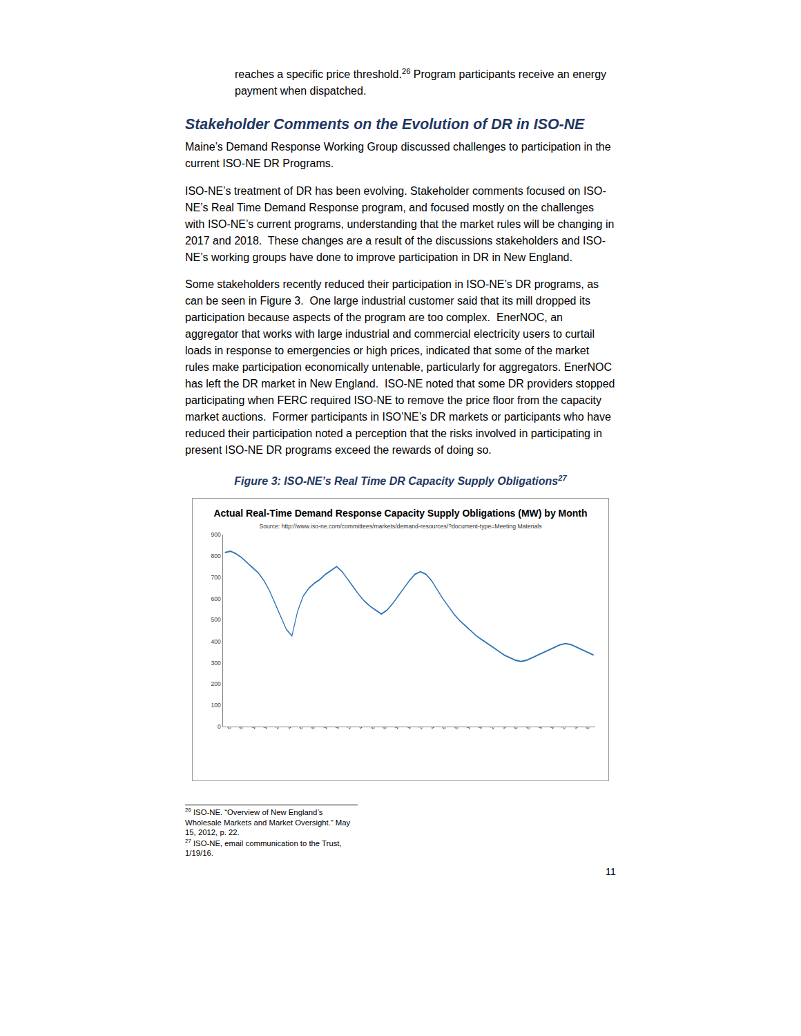reaches a specific price threshold.26 Program participants receive an energy payment when dispatched.
Stakeholder Comments on the Evolution of DR in ISO-NE
Maine’s Demand Response Working Group discussed challenges to participation in the current ISO-NE DR Programs.
ISO-NE’s treatment of DR has been evolving. Stakeholder comments focused on ISO-NE’s Real Time Demand Response program, and focused mostly on the challenges with ISO-NE’s current programs, understanding that the market rules will be changing in 2017 and 2018. These changes are a result of the discussions stakeholders and ISO-NE’s working groups have done to improve participation in DR in New England.
Some stakeholders recently reduced their participation in ISO-NE’s DR programs, as can be seen in Figure 3. One large industrial customer said that its mill dropped its participation because aspects of the program are too complex. EnerNOC, an aggregator that works with large industrial and commercial electricity users to curtail loads in response to emergencies or high prices, indicated that some of the market rules make participation economically untenable, particularly for aggregators. EnerNOC has left the DR market in New England. ISO-NE noted that some DR providers stopped participating when FERC required ISO-NE to remove the price floor from the capacity market auctions. Former participants in ISO’NE’s DR markets or participants who have reduced their participation noted a perception that the risks involved in participating in present ISO-NE DR programs exceed the rewards of doing so.
Figure 3: ISO-NE’s Real Time DR Capacity Supply Obligations27
Actual Real-Time Demand Response Capacity Supply Obligations (MW) by Month
Source: http://www.iso-ne.com/committees/markets/demand-resources/?document-type=Meeting Materials
0
100
200
300
400
500
600
700
800
900
6/1/2010
8/1/2010
10/1/2010
12/1/2010
2/1/2011
4/1/2011
6/1/2011
8/1/2011
10/1/2011
12/1/2011
2/1/2012
4/1/2012
6/1/2012
8/1/2012
10/1/2012
12/1/2012
2/1/2013
4/1/2013
6/1/2013
8/1/2013
10/1/2013
12/1/2013
2/1/2014
4/1/2014
6/1/2014
8/1/2014
10/1/2014
12/1/2014
2/1/2015
4/1/2015
6/1/2015
8/1/2015
10/1/2015
12/1/2015
26 ISO-NE. “Overview of New England’s Wholesale Markets and Market Oversight.” May 15, 2012, p. 22.
27 ISO-NE, email communication to the Trust, 1/19/16.
11